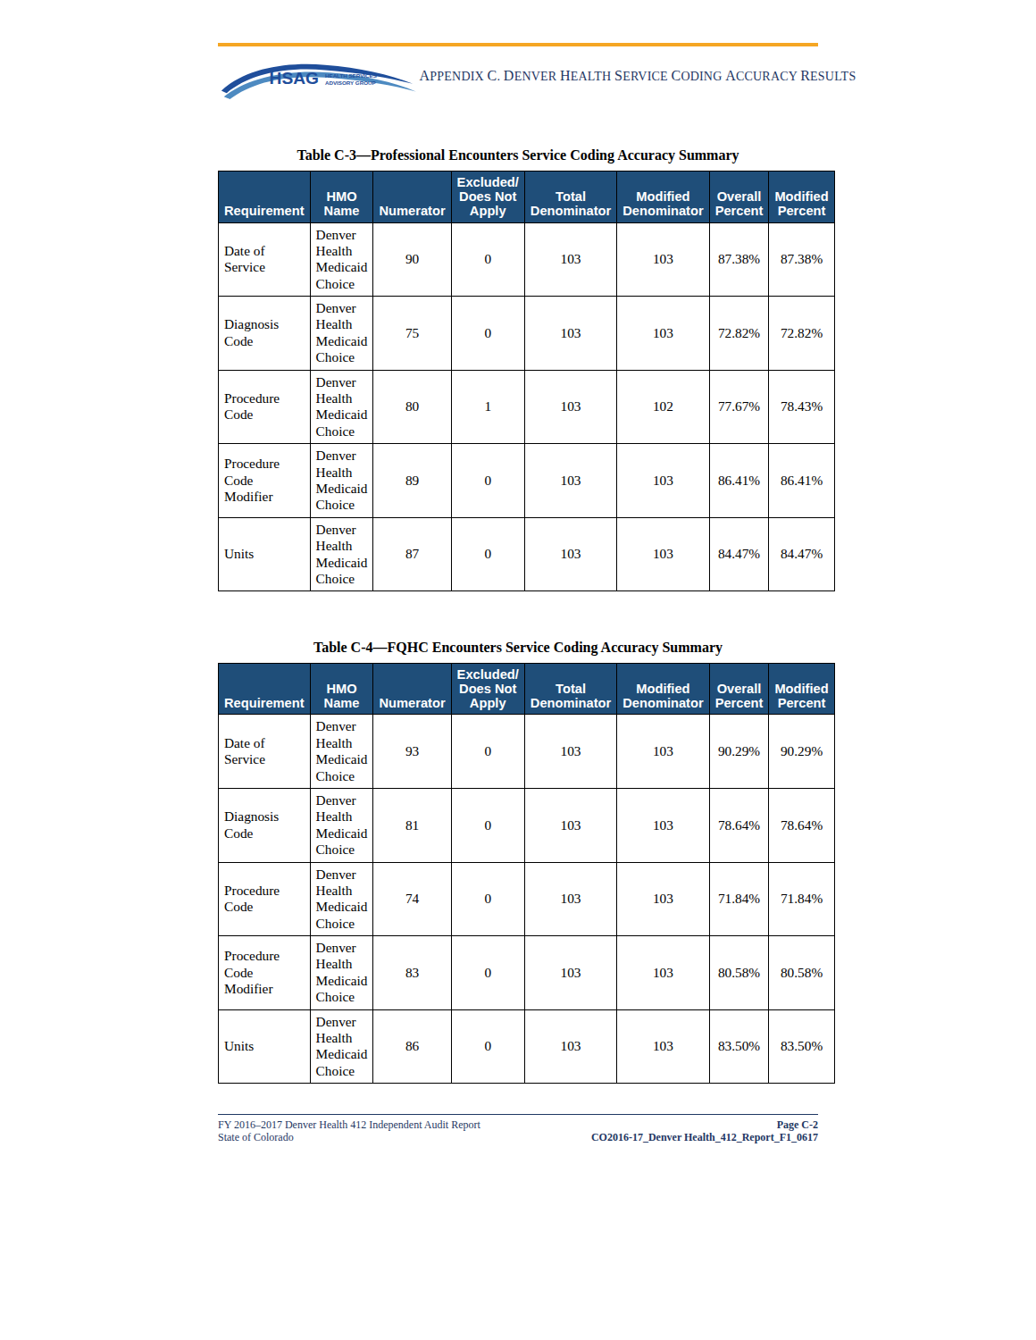HSAG HEALTH SERVICES ADVISORY GROUP
APPENDIX C. DENVER HEALTH SERVICE CODING ACCURACY RESULTS
Table C-3—Professional Encounters Service Coding Accuracy Summary
| Requirement | HMO Name | Numerator | Excluded/ Does Not Apply | Total Denominator | Modified Denominator | Overall Percent | Modified Percent |
| --- | --- | --- | --- | --- | --- | --- | --- |
| Date of Service | Denver Health Medicaid Choice | 90 | 0 | 103 | 103 | 87.38% | 87.38% |
| Diagnosis Code | Denver Health Medicaid Choice | 75 | 0 | 103 | 103 | 72.82% | 72.82% |
| Procedure Code | Denver Health Medicaid Choice | 80 | 1 | 103 | 102 | 77.67% | 78.43% |
| Procedure Code Modifier | Denver Health Medicaid Choice | 89 | 0 | 103 | 103 | 86.41% | 86.41% |
| Units | Denver Health Medicaid Choice | 87 | 0 | 103 | 103 | 84.47% | 84.47% |
Table C-4—FQHC Encounters Service Coding Accuracy Summary
| Requirement | HMO Name | Numerator | Excluded/ Does Not Apply | Total Denominator | Modified Denominator | Overall Percent | Modified Percent |
| --- | --- | --- | --- | --- | --- | --- | --- |
| Date of Service | Denver Health Medicaid Choice | 93 | 0 | 103 | 103 | 90.29% | 90.29% |
| Diagnosis Code | Denver Health Medicaid Choice | 81 | 0 | 103 | 103 | 78.64% | 78.64% |
| Procedure Code | Denver Health Medicaid Choice | 74 | 0 | 103 | 103 | 71.84% | 71.84% |
| Procedure Code Modifier | Denver Health Medicaid Choice | 83 | 0 | 103 | 103 | 80.58% | 80.58% |
| Units | Denver Health Medicaid Choice | 86 | 0 | 103 | 103 | 83.50% | 83.50% |
FY 2016–2017 Denver Health 412 Independent Audit Report
Page C-2
State of Colorado
CO2016-17_Denver Health_412_Report_F1_0617